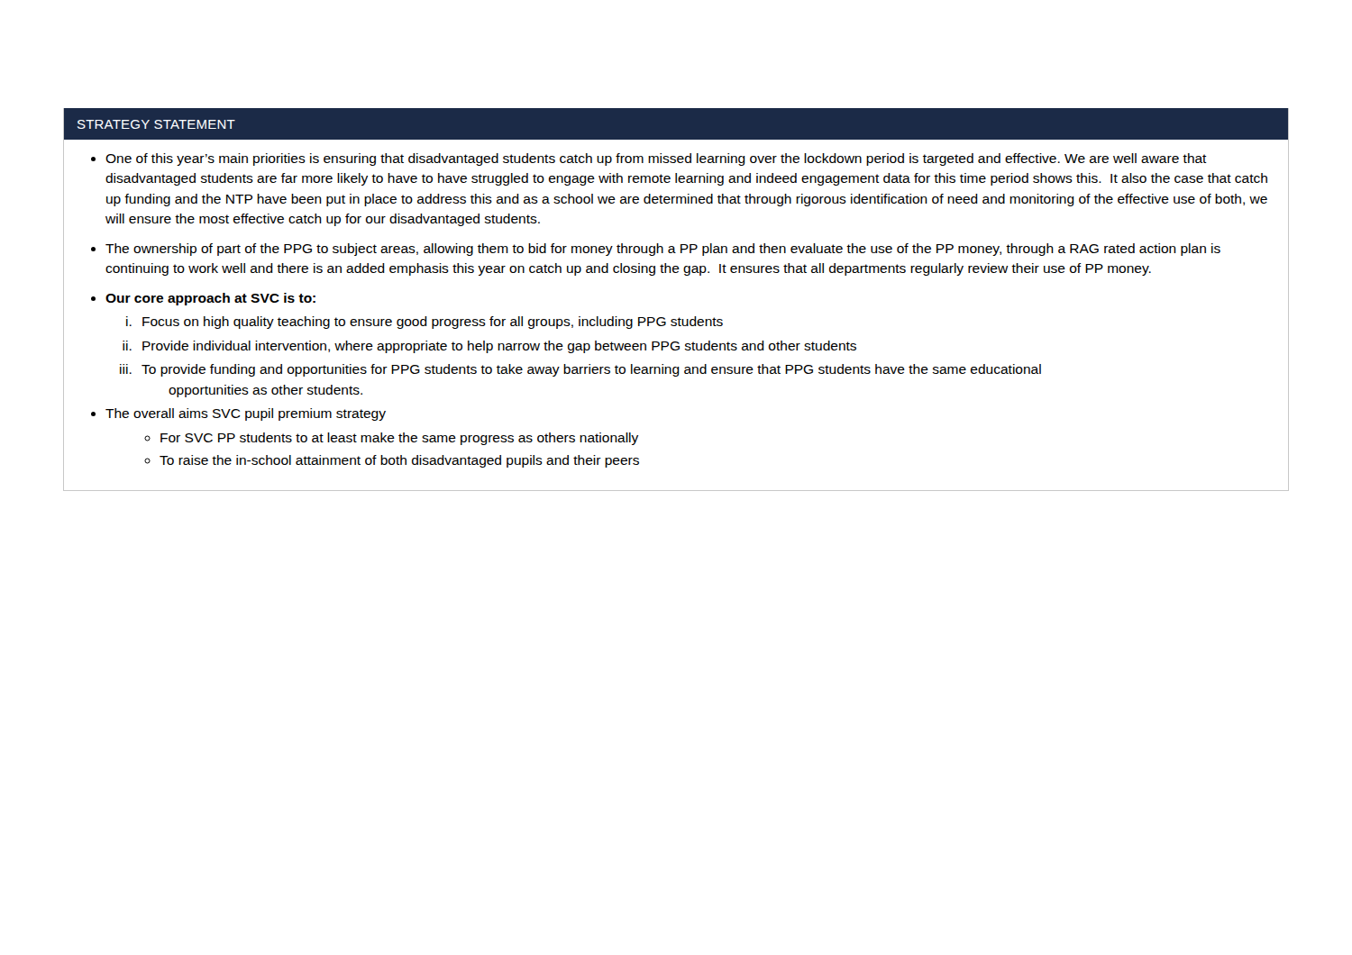STRATEGY STATEMENT
One of this year’s main priorities is ensuring that disadvantaged students catch up from missed learning over the lockdown period is targeted and effective. We are well aware that disadvantaged students are far more likely to have to have struggled to engage with remote learning and indeed engagement data for this time period shows this. It also the case that catch up funding and the NTP have been put in place to address this and as a school we are determined that through rigorous identification of need and monitoring of the effective use of both, we will ensure the most effective catch up for our disadvantaged students.
The ownership of part of the PPG to subject areas, allowing them to bid for money through a PP plan and then evaluate the use of the PP money, through a RAG rated action plan is continuing to work well and there is an added emphasis this year on catch up and closing the gap. It ensures that all departments regularly review their use of PP money.
Our core approach at SVC is to:
Focus on high quality teaching to ensure good progress for all groups, including PPG students
Provide individual intervention, where appropriate to help narrow the gap between PPG students and other students
To provide funding and opportunities for PPG students to take away barriers to learning and ensure that PPG students have the same educational opportunities as other students.
The overall aims SVC pupil premium strategy
For SVC PP students to at least make the same progress as others nationally
To raise the in-school attainment of both disadvantaged pupils and their peers